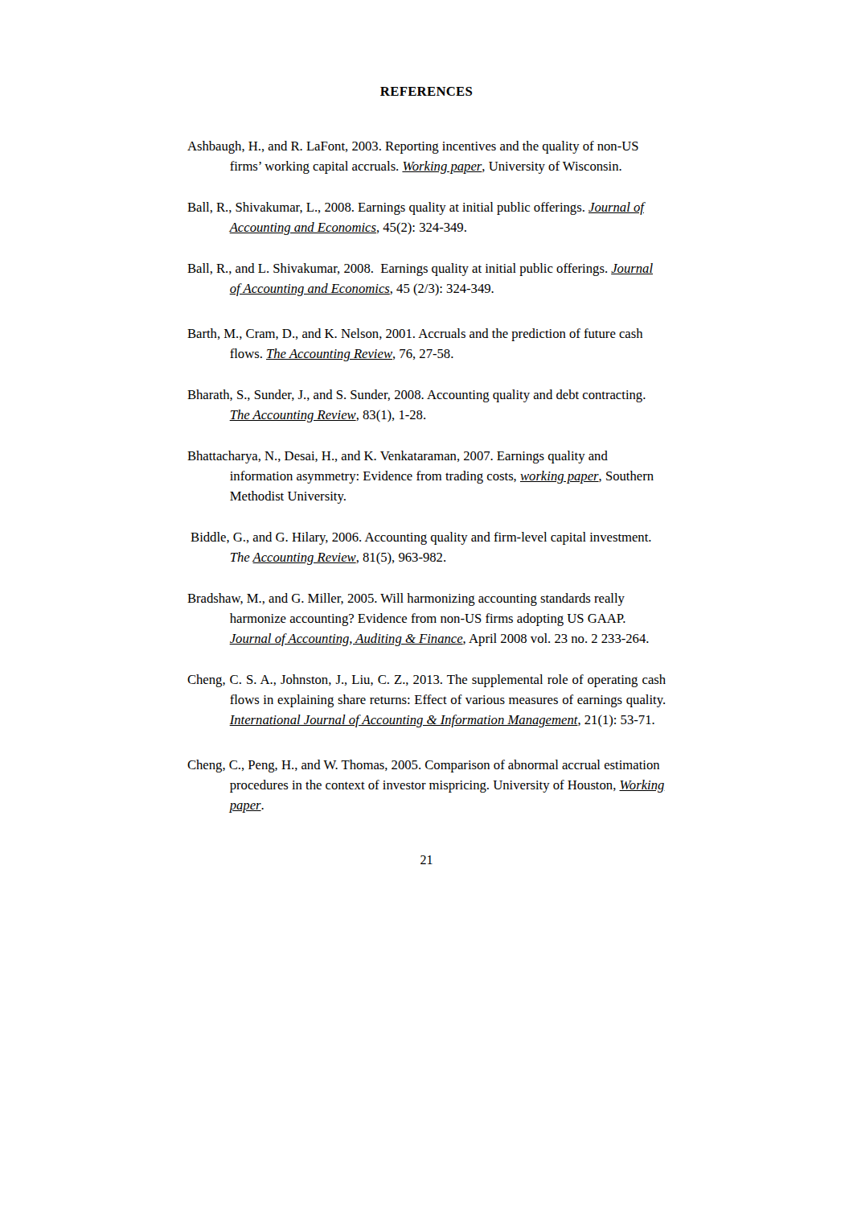REFERENCES
Ashbaugh, H., and R. LaFont, 2003. Reporting incentives and the quality of non-US firms’ working capital accruals. Working paper, University of Wisconsin.
Ball, R., Shivakumar, L., 2008. Earnings quality at initial public offerings. Journal of Accounting and Economics, 45(2): 324-349.
Ball, R., and L. Shivakumar, 2008. Earnings quality at initial public offerings. Journal of Accounting and Economics, 45 (2/3): 324-349.
Barth, M., Cram, D., and K. Nelson, 2001. Accruals and the prediction of future cash flows. The Accounting Review, 76, 27-58.
Bharath, S., Sunder, J., and S. Sunder, 2008. Accounting quality and debt contracting. The Accounting Review, 83(1), 1-28.
Bhattacharya, N., Desai, H., and K. Venkataraman, 2007. Earnings quality and information asymmetry: Evidence from trading costs, working paper, Southern Methodist University.
Biddle, G., and G. Hilary, 2006. Accounting quality and firm-level capital investment. The Accounting Review, 81(5), 963-982.
Bradshaw, M., and G. Miller, 2005. Will harmonizing accounting standards really harmonize accounting? Evidence from non-US firms adopting US GAAP. Journal of Accounting, Auditing & Finance, April 2008 vol. 23 no. 2 233-264.
Cheng, C. S. A., Johnston, J., Liu, C. Z., 2013. The supplemental role of operating cash flows in explaining share returns: Effect of various measures of earnings quality. International Journal of Accounting & Information Management, 21(1): 53-71.
Cheng, C., Peng, H., and W. Thomas, 2005. Comparison of abnormal accrual estimation procedures in the context of investor mispricing. University of Houston, Working paper.
21